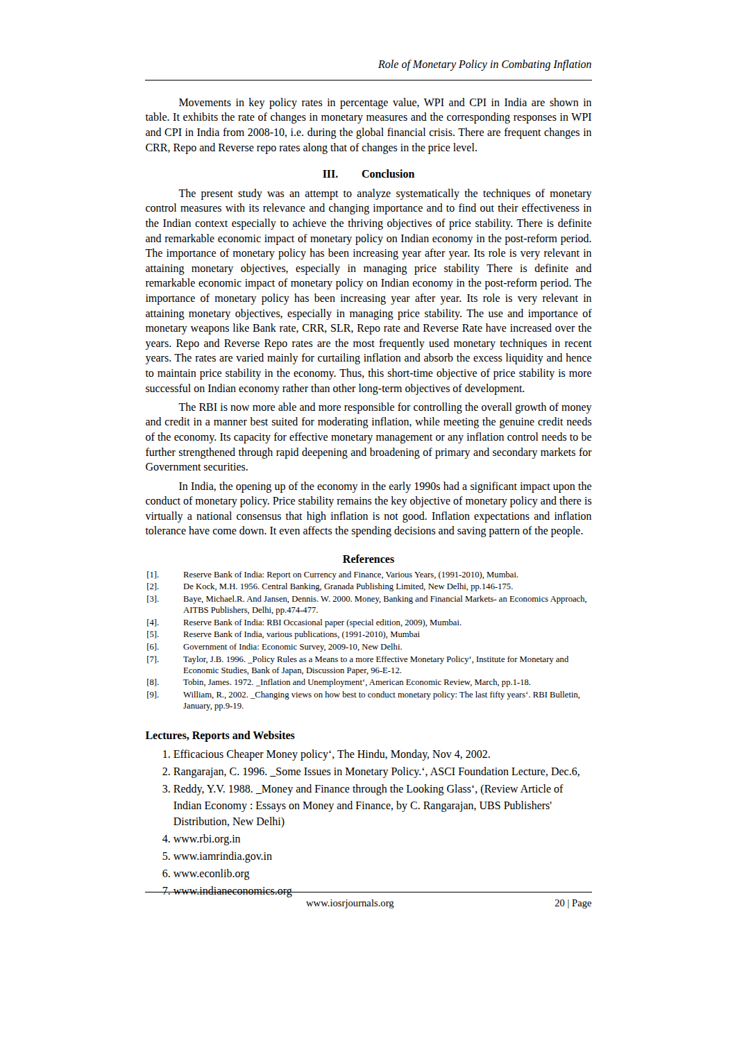Role of Monetary Policy in Combating Inflation
Movements in key policy rates in percentage value, WPI and CPI in India are shown in table. It exhibits the rate of changes in monetary measures and the corresponding responses in WPI and CPI in India from 2008-10, i.e. during the global financial crisis. There are frequent changes in CRR, Repo and Reverse repo rates along that of changes in the price level.
III. Conclusion
The present study was an attempt to analyze systematically the techniques of monetary control measures with its relevance and changing importance and to find out their effectiveness in the Indian context especially to achieve the thriving objectives of price stability. There is definite and remarkable economic impact of monetary policy on Indian economy in the post-reform period. The importance of monetary policy has been increasing year after year. Its role is very relevant in attaining monetary objectives, especially in managing price stability There is definite and remarkable economic impact of monetary policy on Indian economy in the post-reform period. The importance of monetary policy has been increasing year after year. Its role is very relevant in attaining monetary objectives, especially in managing price stability. The use and importance of monetary weapons like Bank rate, CRR, SLR, Repo rate and Reverse Rate have increased over the years. Repo and Reverse Repo rates are the most frequently used monetary techniques in recent years. The rates are varied mainly for curtailing inflation and absorb the excess liquidity and hence to maintain price stability in the economy. Thus, this short-time objective of price stability is more successful on Indian economy rather than other long-term objectives of development.
The RBI is now more able and more responsible for controlling the overall growth of money and credit in a manner best suited for moderating inflation, while meeting the genuine credit needs of the economy. Its capacity for effective monetary management or any inflation control needs to be further strengthened through rapid deepening and broadening of primary and secondary markets for Government securities.
In India, the opening up of the economy in the early 1990s had a significant impact upon the conduct of monetary policy. Price stability remains the key objective of monetary policy and there is virtually a national consensus that high inflation is not good. Inflation expectations and inflation tolerance have come down. It even affects the spending decisions and saving pattern of the people.
References
| [1]. | Reserve Bank of India: Report on Currency and Finance, Various Years, (1991-2010), Mumbai. |
| [2]. | De Kock, M.H. 1956. Central Banking, Granada Publishing Limited, New Delhi, pp.146-175. |
| [3]. | Baye, Michael.R. And Jansen, Dennis. W. 2000. Money, Banking and Financial Markets- an Economics Approach, AITBS Publishers, Delhi, pp.474-477. |
| [4]. | Reserve Bank of India: RBI Occasional paper (special edition, 2009), Mumbai. |
| [5]. | Reserve Bank of India, various publications, (1991-2010), Mumbai |
| [6]. | Government of India: Economic Survey, 2009-10, New Delhi. |
| [7]. | Taylor, J.B. 1996. _Policy Rules as a Means to a more Effective Monetary Policy‘, Institute for Monetary and Economic Studies, Bank of Japan, Discussion Paper, 96-E-12. |
| [8]. | Tobin, James. 1972. _Inflation and Unemployment‘, American Economic Review, March, pp.1-18. |
| [9]. | William, R., 2002. _Changing views on how best to conduct monetary policy: The last fifty years‘. RBI Bulletin, January, pp.9-19. |
Lectures, Reports and Websites
Efficacious Cheaper Money policy‘, The Hindu, Monday, Nov 4, 2002.
Rangarajan, C. 1996. _Some Issues in Monetary Policy.‘, ASCI Foundation Lecture, Dec.6,
Reddy, Y.V. 1988. _Money and Finance through the Looking Glass‘, (Review Article of Indian Economy : Essays on Money and Finance, by C. Rangarajan, UBS Publishers' Distribution, New Delhi)
www.rbi.org.in
www.iamrindia.gov.in
www.econlib.org
www.indianeconomics.org
www.iosrjournals.org
20 | Page